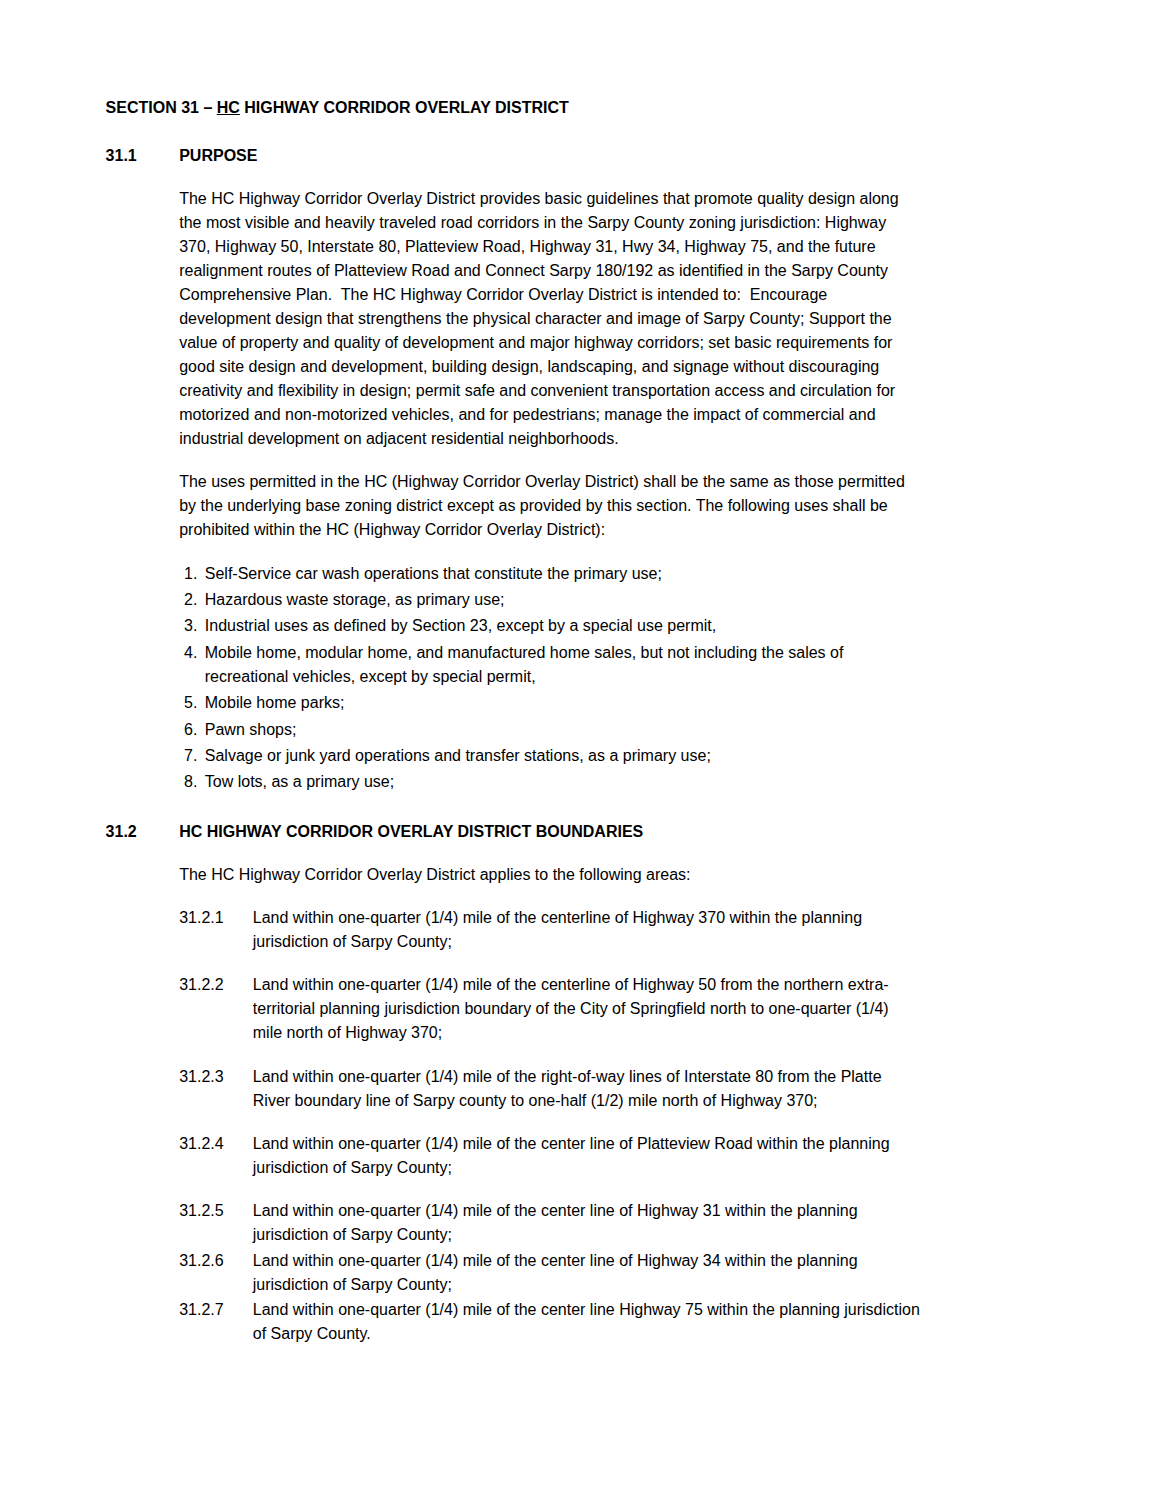SECTION 31 – HC HIGHWAY CORRIDOR OVERLAY DISTRICT
31.1 PURPOSE
The HC Highway Corridor Overlay District provides basic guidelines that promote quality design along the most visible and heavily traveled road corridors in the Sarpy County zoning jurisdiction: Highway 370, Highway 50, Interstate 80, Platteview Road, Highway 31, Hwy 34, Highway 75, and the future realignment routes of Platteview Road and Connect Sarpy 180/192 as identified in the Sarpy County Comprehensive Plan. The HC Highway Corridor Overlay District is intended to: Encourage development design that strengthens the physical character and image of Sarpy County; Support the value of property and quality of development and major highway corridors; set basic requirements for good site design and development, building design, landscaping, and signage without discouraging creativity and flexibility in design; permit safe and convenient transportation access and circulation for motorized and non-motorized vehicles, and for pedestrians; manage the impact of commercial and industrial development on adjacent residential neighborhoods.
The uses permitted in the HC (Highway Corridor Overlay District) shall be the same as those permitted by the underlying base zoning district except as provided by this section. The following uses shall be prohibited within the HC (Highway Corridor Overlay District):
Self-Service car wash operations that constitute the primary use;
Hazardous waste storage, as primary use;
Industrial uses as defined by Section 23, except by a special use permit,
Mobile home, modular home, and manufactured home sales, but not including the sales of recreational vehicles, except by special permit,
Mobile home parks;
Pawn shops;
Salvage or junk yard operations and transfer stations, as a primary use;
Tow lots, as a primary use;
31.2 HC HIGHWAY CORRIDOR OVERLAY DISTRICT BOUNDARIES
The HC Highway Corridor Overlay District applies to the following areas:
31.2.1 Land within one-quarter (1/4) mile of the centerline of Highway 370 within the planning jurisdiction of Sarpy County;
31.2.2 Land within one-quarter (1/4) mile of the centerline of Highway 50 from the northern extra-territorial planning jurisdiction boundary of the City of Springfield north to one-quarter (1/4) mile north of Highway 370;
31.2.3 Land within one-quarter (1/4) mile of the right-of-way lines of Interstate 80 from the Platte River boundary line of Sarpy county to one-half (1/2) mile north of Highway 370;
31.2.4 Land within one-quarter (1/4) mile of the center line of Platteview Road within the planning jurisdiction of Sarpy County;
31.2.5 Land within one-quarter (1/4) mile of the center line of Highway 31 within the planning jurisdiction of Sarpy County;
31.2.6 Land within one-quarter (1/4) mile of the center line of Highway 34 within the planning jurisdiction of Sarpy County;
31.2.7 Land within one-quarter (1/4) mile of the center line Highway 75 within the planning jurisdiction of Sarpy County.